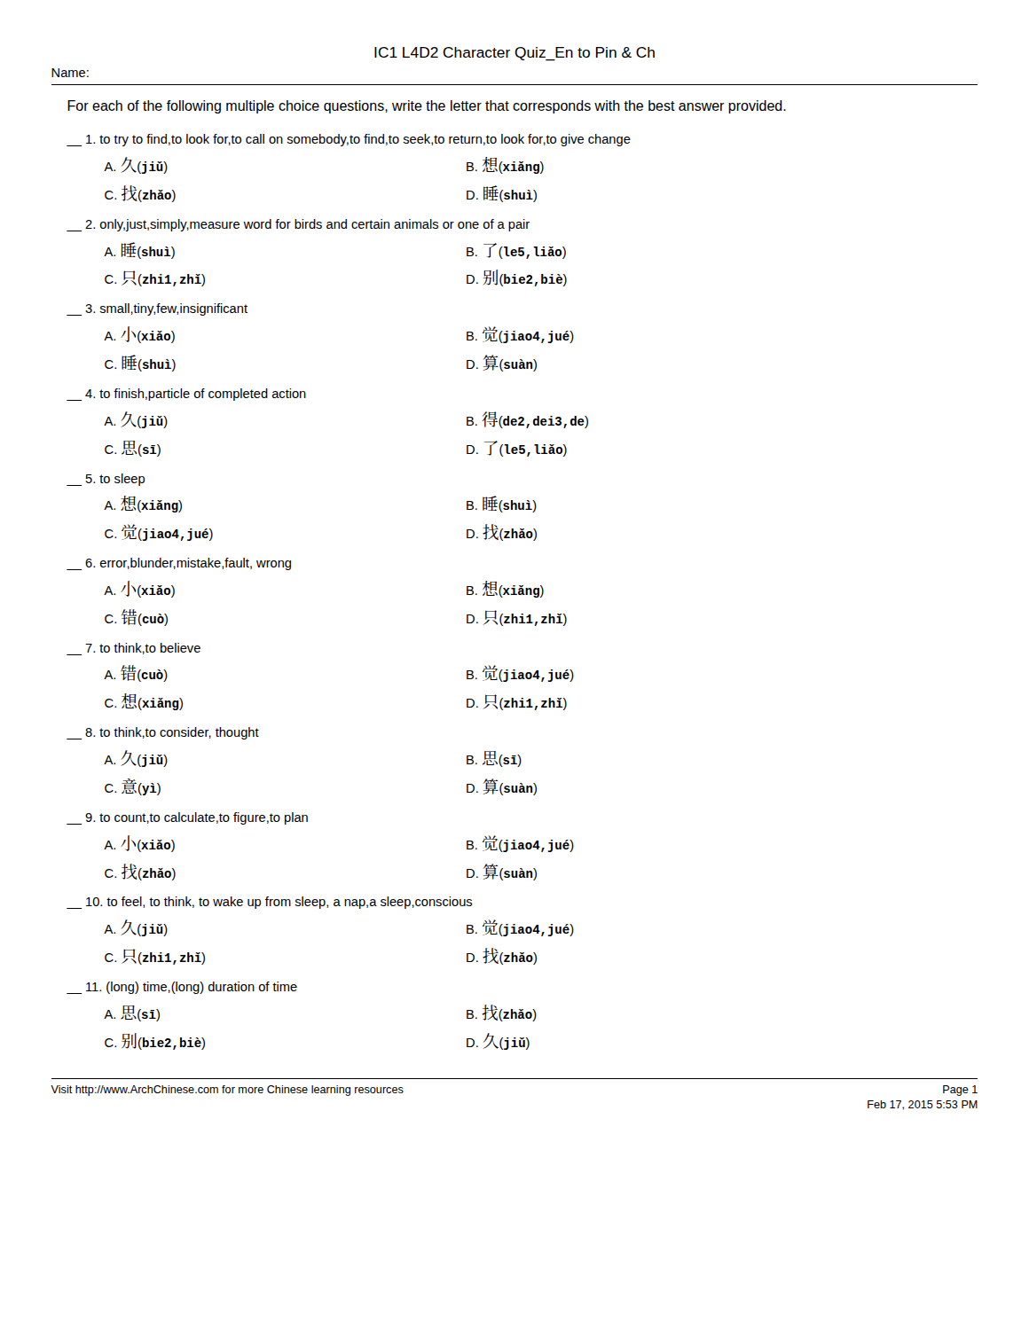IC1 L4D2 Character Quiz_En to Pin & Ch
Name:
For each of the following multiple choice questions, write the letter that corresponds with the best answer provided.
__ 1. to try to find,to look for,to call on somebody,to find,to seek,to return,to look for,to give change
| A. 久 ( jiǔ ) | B. 想 ( xiǎng ) |
| C. 找 ( zhǎo ) | D. 睡 ( shuì ) |
__ 2. only,just,simply,measure word for birds and certain animals or one of a pair
| A. 睡 ( shuì ) | B. 了 ( le5,liǎo ) |
| C. 只 ( zhi1,zhǐ ) | D. 别 ( bie2,biè ) |
__ 3. small,tiny,few,insignificant
| A. 小 ( xiǎo ) | B. 觉 ( jiao4,jué ) |
| C. 睡 ( shuì ) | D. 算 ( suàn ) |
__ 4. to finish,particle of completed action
| A. 久 ( jiǔ ) | B. 得 ( de2,dei3,de ) |
| C. 思 ( sī ) | D. 了 ( le5,liǎo ) |
__ 5. to sleep
| A. 想 ( xiǎng ) | B. 睡 ( shuì ) |
| C. 觉 ( jiao4,jué ) | D. 找 ( zhǎo ) |
__ 6. error,blunder,mistake,fault, wrong
| A. 小 ( xiǎo ) | B. 想 ( xiǎng ) |
| C. 错 ( cuò ) | D. 只 ( zhi1,zhǐ ) |
__ 7. to think,to believe
| A. 错 ( cuò ) | B. 觉 ( jiao4,jué ) |
| C. 想 ( xiǎng ) | D. 只 ( zhi1,zhǐ ) |
__ 8. to think,to consider, thought
| A. 久 ( jiǔ ) | B. 思 ( sī ) |
| C. 意 ( yì ) | D. 算 ( suàn ) |
__ 9. to count,to calculate,to figure,to plan
| A. 小 ( xiǎo ) | B. 觉 ( jiao4,jué ) |
| C. 找 ( zhǎo ) | D. 算 ( suàn ) |
__ 10. to feel, to think, to wake up from sleep, a nap,a sleep,conscious
| A. 久 ( jiǔ ) | B. 觉 ( jiao4,jué ) |
| C. 只 ( zhi1,zhǐ ) | D. 找 ( zhǎo ) |
__ 11. (long) time,(long) duration of time
| A. 思 ( sī ) | B. 找 ( zhǎo ) |
| C. 别 ( bie2,biè ) | D. 久 ( jiǔ ) |
Visit http://www.ArchChinese.com for more Chinese learning resources
Page 1
Feb 17, 2015 5:53 PM